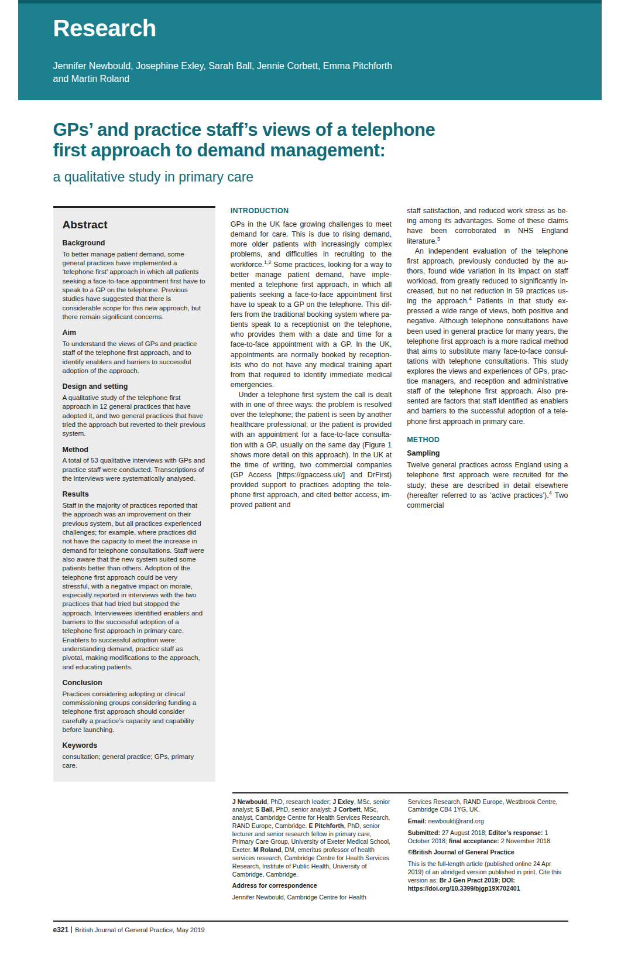Research
Jennifer Newbould, Josephine Exley, Sarah Ball, Jennie Corbett, Emma Pitchforth
and Martin Roland
GPs’ and practice staff’s views of a telephone
first approach to demand management:
a qualitative study in primary care
Abstract
Background
To better manage patient demand, some general practices have implemented a ‘telephone first’ approach in which all patients seeking a face-to-face appointment first have to speak to a GP on the telephone. Previous studies have suggested that there is considerable scope for this new approach, but there remain significant concerns.
Aim
To understand the views of GPs and practice staff of the telephone first approach, and to identify enablers and barriers to successful adoption of the approach.
Design and setting
A qualitative study of the telephone first approach in 12 general practices that have adopted it, and two general practices that have tried the approach but reverted to their previous system.
Method
A total of 53 qualitative interviews with GPs and practice staff were conducted. Transcriptions of the interviews were systematically analysed.
Results
Staff in the majority of practices reported that the approach was an improvement on their previous system, but all practices experienced challenges; for example, where practices did not have the capacity to meet the increase in demand for telephone consultations. Staff were also aware that the new system suited some patients better than others. Adoption of the telephone first approach could be very stressful, with a negative impact on morale, especially reported in interviews with the two practices that had tried but stopped the approach. Interviewees identified enablers and barriers to the successful adoption of a telephone first approach in primary care. Enablers to successful adoption were: understanding demand, practice staff as pivotal, making modifications to the approach, and educating patients.
Conclusion
Practices considering adopting or clinical commissioning groups considering funding a telephone first approach should consider carefully a practice’s capacity and capability before launching.
Keywords
consultation; general practice; GPs, primary care.
Introduction
GPs in the UK face growing challenges to meet demand for care. This is due to rising demand, more older patients with increasingly complex problems, and difficulties in recruiting to the workforce.1,2 Some practices, looking for a way to better manage patient demand, have implemented a telephone first approach, in which all patients seeking a face-to-face appointment first have to speak to a GP on the telephone. This differs from the traditional booking system where patients speak to a receptionist on the telephone, who provides them with a date and time for a face-to-face appointment with a GP. In the UK, appointments are normally booked by receptionists who do not have any medical training apart from that required to identify immediate medical emergencies.
Under a telephone first system the call is dealt with in one of three ways: the problem is resolved over the telephone; the patient is seen by another healthcare professional; or the patient is provided with an appointment for a face-to-face consultation with a GP, usually on the same day (Figure 1 shows more detail on this approach). In the UK at the time of writing, two commercial companies (GP Access [https://gpaccess.uk/] and DrFirst) provided support to practices adopting the telephone first approach, and cited better access, improved patient and
staff satisfaction, and reduced work stress as being among its advantages. Some of these claims have been corroborated in NHS England literature.3
An independent evaluation of the telephone first approach, previously conducted by the authors, found wide variation in its impact on staff workload, from greatly reduced to significantly increased, but no net reduction in 59 practices using the approach.4 Patients in that study expressed a wide range of views, both positive and negative. Although telephone consultations have been used in general practice for many years, the telephone first approach is a more radical method that aims to substitute many face-to-face consultations with telephone consultations. This study explores the views and experiences of GPs, practice managers, and reception and administrative staff of the telephone first approach. Also presented are factors that staff identified as enablers and barriers to the successful adoption of a telephone first approach in primary care.
Method
Sampling
Twelve general practices across England using a telephone first approach were recruited for the study; these are described in detail elsewhere (hereafter referred to as ‘active practices’).4 Two commercial
J Newbould, PhD, research leader; J Exley, MSc, senior analyst; S Ball, PhD, senior analyst; J Corbett, MSc, analyst, Cambridge Centre for Health Services Research, RAND Europe, Cambridge. E Pitchforth, PhD, senior lecturer and senior research fellow in primary care, Primary Care Group, University of Exeter Medical School, Exeter. M Roland, DM, emeritus professor of health services research, Cambridge Centre for Health Services Research, Institute of Public Health, University of Cambridge, Cambridge.
Address for correspondence
Jennifer Newbould, Cambridge Centre for Health
Services Research, RAND Europe, Westbrook Centre, Cambridge CB4 1YG, UK.
Email: newbould@rand.org
Submitted: 27 August 2018; Editor’s response: 1 October 2018; final acceptance: 2 November 2018.
©British Journal of General Practice
This is the full-length article (published online 24 Apr 2019) of an abridged version published in print. Cite this version as: Br J Gen Pract 2019; DOI: https://doi.org/10.3399/bjgp19X702401
e321 British Journal of General Practice, May 2019